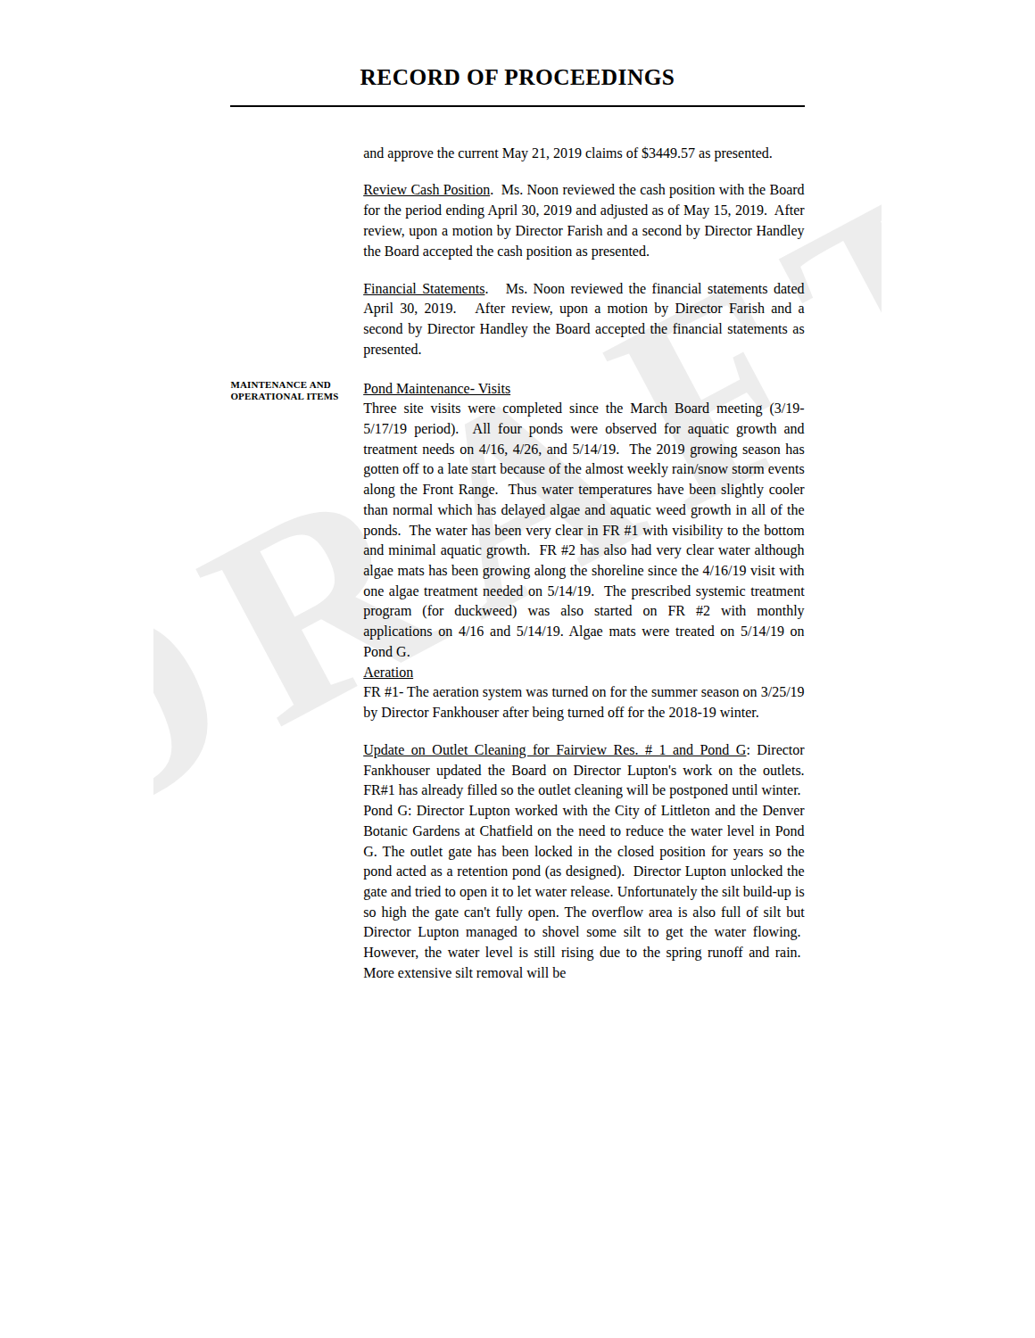RECORD OF PROCEEDINGS
DRAFT
and approve the current May 21, 2019 claims of $3449.57 as presented.
Review Cash Position. Ms. Noon reviewed the cash position with the Board for the period ending April 30, 2019 and adjusted as of May 15, 2019. After review, upon a motion by Director Farish and a second by Director Handley the Board accepted the cash position as presented.
Financial Statements. Ms. Noon reviewed the financial statements dated April 30, 2019. After review, upon a motion by Director Farish and a second by Director Handley the Board accepted the financial statements as presented.
Maintenance and Operational Items
Pond Maintenance- Visits
Three site visits were completed since the March Board meeting (3/19-5/17/19 period). All four ponds were observed for aquatic growth and treatment needs on 4/16, 4/26, and 5/14/19. The 2019 growing season has gotten off to a late start because of the almost weekly rain/snow storm events along the Front Range. Thus water temperatures have been slightly cooler than normal which has delayed algae and aquatic weed growth in all of the ponds. The water has been very clear in FR #1 with visibility to the bottom and minimal aquatic growth. FR #2 has also had very clear water although algae mats has been growing along the shoreline since the 4/16/19 visit with one algae treatment needed on 5/14/19. The prescribed systemic treatment program (for duckweed) was also started on FR #2 with monthly applications on 4/16 and 5/14/19. Algae mats were treated on 5/14/19 on Pond G.
Aeration
FR #1- The aeration system was turned on for the summer season on 3/25/19 by Director Fankhouser after being turned off for the 2018-19 winter.
Update on Outlet Cleaning for Fairview Res. # 1 and Pond G: Director Fankhouser updated the Board on Director Lupton's work on the outlets. FR#1 has already filled so the outlet cleaning will be postponed until winter. Pond G: Director Lupton worked with the City of Littleton and the Denver Botanic Gardens at Chatfield on the need to reduce the water level in Pond G. The outlet gate has been locked in the closed position for years so the pond acted as a retention pond (as designed). Director Lupton unlocked the gate and tried to open it to let water release. Unfortunately the silt build-up is so high the gate can't fully open. The overflow area is also full of silt but Director Lupton managed to shovel some silt to get the water flowing. However, the water level is still rising due to the spring runoff and rain. More extensive silt removal will be